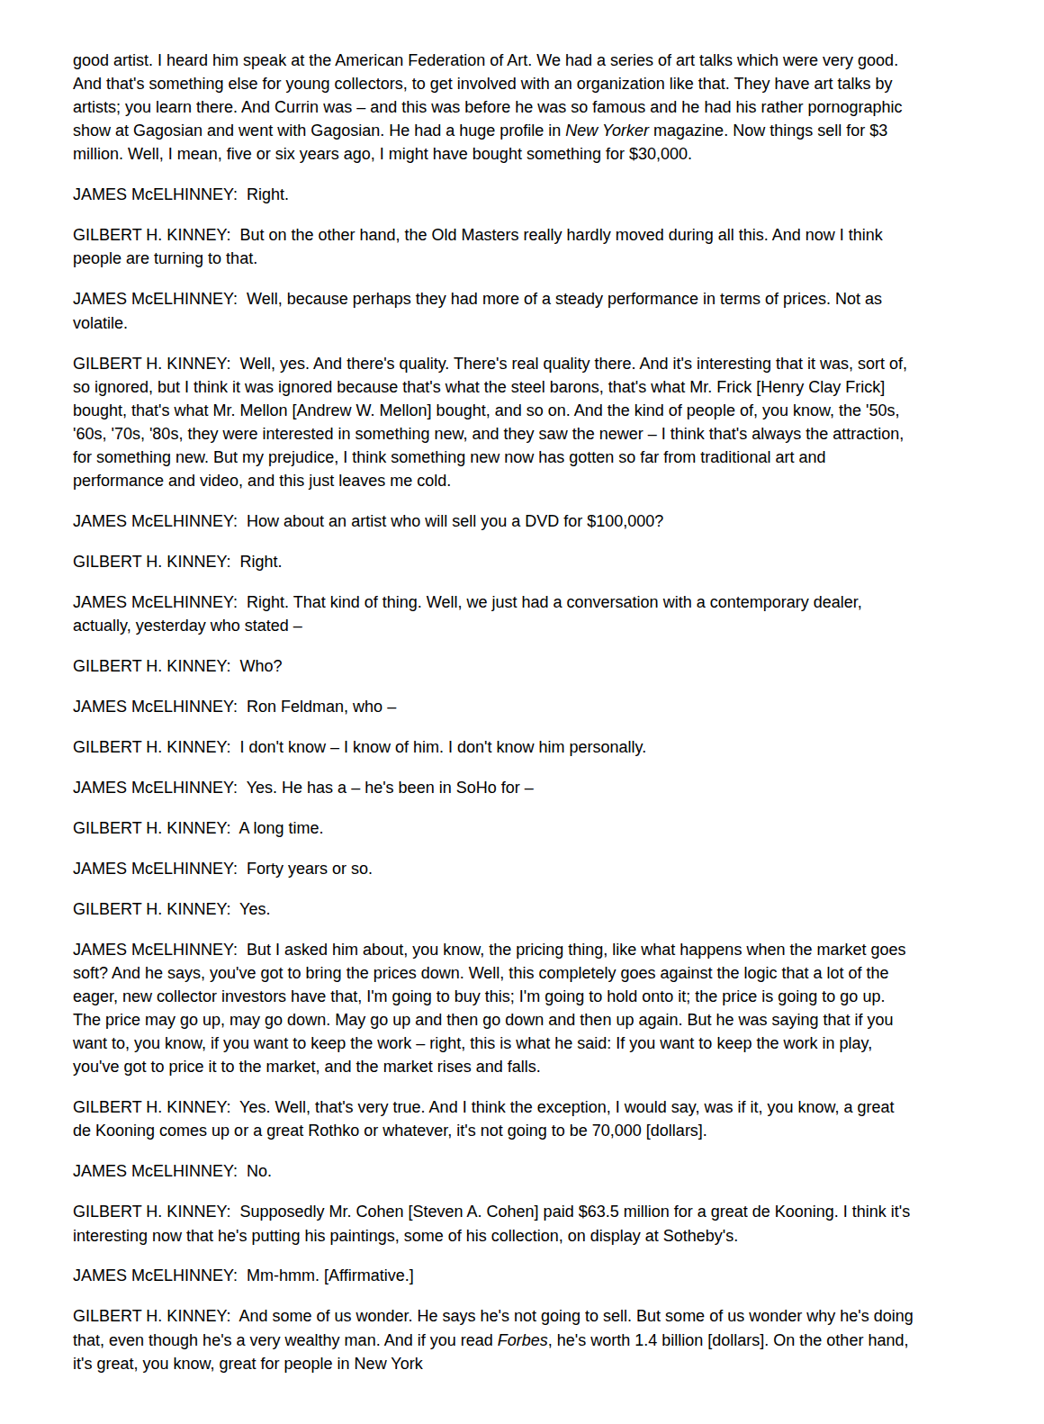good artist. I heard him speak at the American Federation of Art. We had a series of art talks which were very good. And that's something else for young collectors, to get involved with an organization like that. They have art talks by artists; you learn there. And Currin was – and this was before he was so famous and he had his rather pornographic show at Gagosian and went with Gagosian. He had a huge profile in New Yorker magazine. Now things sell for $3 million. Well, I mean, five or six years ago, I might have bought something for $30,000.
JAMES McELHINNEY: Right.
GILBERT H. KINNEY: But on the other hand, the Old Masters really hardly moved during all this. And now I think people are turning to that.
JAMES McELHINNEY: Well, because perhaps they had more of a steady performance in terms of prices. Not as volatile.
GILBERT H. KINNEY: Well, yes. And there's quality. There's real quality there. And it's interesting that it was, sort of, so ignored, but I think it was ignored because that's what the steel barons, that's what Mr. Frick [Henry Clay Frick] bought, that's what Mr. Mellon [Andrew W. Mellon] bought, and so on. And the kind of people of, you know, the '50s, '60s, '70s, '80s, they were interested in something new, and they saw the newer – I think that's always the attraction, for something new. But my prejudice, I think something new now has gotten so far from traditional art and performance and video, and this just leaves me cold.
JAMES McELHINNEY: How about an artist who will sell you a DVD for $100,000?
GILBERT H. KINNEY: Right.
JAMES McELHINNEY: Right. That kind of thing. Well, we just had a conversation with a contemporary dealer, actually, yesterday who stated –
GILBERT H. KINNEY: Who?
JAMES McELHINNEY: Ron Feldman, who –
GILBERT H. KINNEY: I don't know – I know of him. I don't know him personally.
JAMES McELHINNEY: Yes. He has a – he's been in SoHo for –
GILBERT H. KINNEY: A long time.
JAMES McELHINNEY: Forty years or so.
GILBERT H. KINNEY: Yes.
JAMES McELHINNEY: But I asked him about, you know, the pricing thing, like what happens when the market goes soft? And he says, you've got to bring the prices down. Well, this completely goes against the logic that a lot of the eager, new collector investors have that, I'm going to buy this; I'm going to hold onto it; the price is going to go up. The price may go up, may go down. May go up and then go down and then up again. But he was saying that if you want to, you know, if you want to keep the work – right, this is what he said: If you want to keep the work in play, you've got to price it to the market, and the market rises and falls.
GILBERT H. KINNEY: Yes. Well, that's very true. And I think the exception, I would say, was if it, you know, a great de Kooning comes up or a great Rothko or whatever, it's not going to be 70,000 [dollars].
JAMES McELHINNEY: No.
GILBERT H. KINNEY: Supposedly Mr. Cohen [Steven A. Cohen] paid $63.5 million for a great de Kooning. I think it's interesting now that he's putting his paintings, some of his collection, on display at Sotheby's.
JAMES McELHINNEY: Mm-hmm. [Affirmative.]
GILBERT H. KINNEY: And some of us wonder. He says he's not going to sell. But some of us wonder why he's doing that, even though he's a very wealthy man. And if you read Forbes, he's worth 1.4 billion [dollars]. On the other hand, it's great, you know, great for people in New York